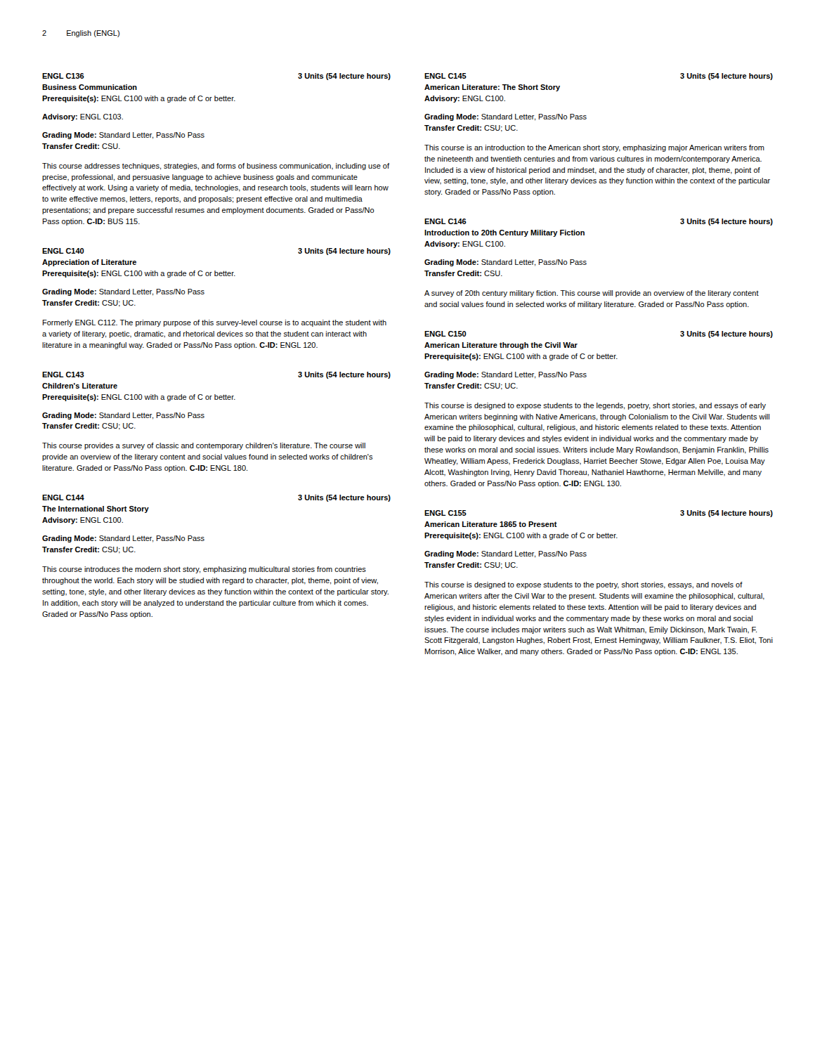2 English (ENGL)
ENGL C136 3 Units (54 lecture hours)
Business Communication
Prerequisite(s): ENGL C100 with a grade of C or better.
Advisory: ENGL C103.
Grading Mode: Standard Letter, Pass/No Pass
Transfer Credit: CSU.
This course addresses techniques, strategies, and forms of business communication, including use of precise, professional, and persuasive language to achieve business goals and communicate effectively at work. Using a variety of media, technologies, and research tools, students will learn how to write effective memos, letters, reports, and proposals; present effective oral and multimedia presentations; and prepare successful resumes and employment documents. Graded or Pass/No Pass option. C-ID: BUS 115.
ENGL C140 3 Units (54 lecture hours)
Appreciation of Literature
Prerequisite(s): ENGL C100 with a grade of C or better.
Grading Mode: Standard Letter, Pass/No Pass
Transfer Credit: CSU; UC.
Formerly ENGL C112. The primary purpose of this survey-level course is to acquaint the student with a variety of literary, poetic, dramatic, and rhetorical devices so that the student can interact with literature in a meaningful way. Graded or Pass/No Pass option. C-ID: ENGL 120.
ENGL C143 3 Units (54 lecture hours)
Children's Literature
Prerequisite(s): ENGL C100 with a grade of C or better.
Grading Mode: Standard Letter, Pass/No Pass
Transfer Credit: CSU; UC.
This course provides a survey of classic and contemporary children's literature. The course will provide an overview of the literary content and social values found in selected works of children's literature. Graded or Pass/No Pass option. C-ID: ENGL 180.
ENGL C144 3 Units (54 lecture hours)
The International Short Story
Advisory: ENGL C100.
Grading Mode: Standard Letter, Pass/No Pass
Transfer Credit: CSU; UC.
This course introduces the modern short story, emphasizing multicultural stories from countries throughout the world. Each story will be studied with regard to character, plot, theme, point of view, setting, tone, style, and other literary devices as they function within the context of the particular story. In addition, each story will be analyzed to understand the particular culture from which it comes. Graded or Pass/No Pass option.
ENGL C145 3 Units (54 lecture hours)
American Literature: The Short Story
Advisory: ENGL C100.
Grading Mode: Standard Letter, Pass/No Pass
Transfer Credit: CSU; UC.
This course is an introduction to the American short story, emphasizing major American writers from the nineteenth and twentieth centuries and from various cultures in modern/contemporary America. Included is a view of historical period and mindset, and the study of character, plot, theme, point of view, setting, tone, style, and other literary devices as they function within the context of the particular story. Graded or Pass/No Pass option.
ENGL C146 3 Units (54 lecture hours)
Introduction to 20th Century Military Fiction
Advisory: ENGL C100.
Grading Mode: Standard Letter, Pass/No Pass
Transfer Credit: CSU.
A survey of 20th century military fiction. This course will provide an overview of the literary content and social values found in selected works of military literature. Graded or Pass/No Pass option.
ENGL C150 3 Units (54 lecture hours)
American Literature through the Civil War
Prerequisite(s): ENGL C100 with a grade of C or better.
Grading Mode: Standard Letter, Pass/No Pass
Transfer Credit: CSU; UC.
This course is designed to expose students to the legends, poetry, short stories, and essays of early American writers beginning with Native Americans, through Colonialism to the Civil War. Students will examine the philosophical, cultural, religious, and historic elements related to these texts. Attention will be paid to literary devices and styles evident in individual works and the commentary made by these works on moral and social issues. Writers include Mary Rowlandson, Benjamin Franklin, Phillis Wheatley, William Apess, Frederick Douglass, Harriet Beecher Stowe, Edgar Allen Poe, Louisa May Alcott, Washington Irving, Henry David Thoreau, Nathaniel Hawthorne, Herman Melville, and many others. Graded or Pass/No Pass option. C-ID: ENGL 130.
ENGL C155 3 Units (54 lecture hours)
American Literature 1865 to Present
Prerequisite(s): ENGL C100 with a grade of C or better.
Grading Mode: Standard Letter, Pass/No Pass
Transfer Credit: CSU; UC.
This course is designed to expose students to the poetry, short stories, essays, and novels of American writers after the Civil War to the present. Students will examine the philosophical, cultural, religious, and historic elements related to these texts. Attention will be paid to literary devices and styles evident in individual works and the commentary made by these works on moral and social issues. The course includes major writers such as Walt Whitman, Emily Dickinson, Mark Twain, F. Scott Fitzgerald, Langston Hughes, Robert Frost, Ernest Hemingway, William Faulkner, T.S. Eliot, Toni Morrison, Alice Walker, and many others. Graded or Pass/No Pass option. C-ID: ENGL 135.